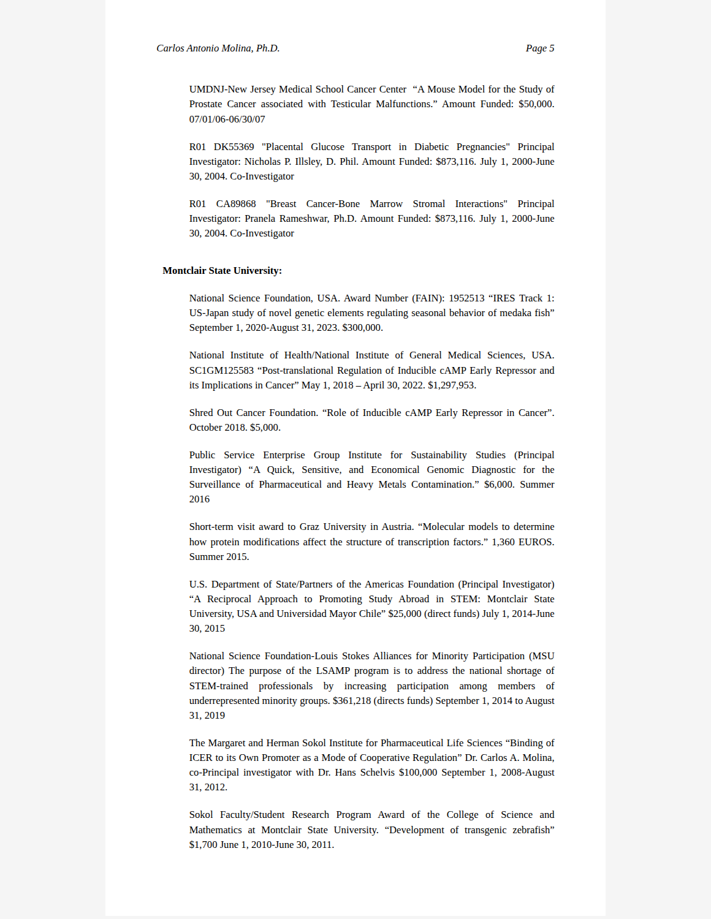Carlos Antonio Molina, Ph.D. Page 5
UMDNJ-New Jersey Medical School Cancer Center “A Mouse Model for the Study of Prostate Cancer associated with Testicular Malfunctions.” Amount Funded: $50,000. 07/01/06-06/30/07
R01 DK55369 "Placental Glucose Transport in Diabetic Pregnancies" Principal Investigator: Nicholas P. Illsley, D. Phil. Amount Funded: $873,116. July 1, 2000-June 30, 2004. Co-Investigator
R01 CA89868 "Breast Cancer-Bone Marrow Stromal Interactions" Principal Investigator: Pranela Rameshwar, Ph.D. Amount Funded: $873,116. July 1, 2000-June 30, 2004. Co-Investigator
Montclair State University:
National Science Foundation, USA. Award Number (FAIN): 1952513 “IRES Track 1: US-Japan study of novel genetic elements regulating seasonal behavior of medaka fish” September 1, 2020-August 31, 2023. $300,000.
National Institute of Health/National Institute of General Medical Sciences, USA. SC1GM125583 “Post-translational Regulation of Inducible cAMP Early Repressor and its Implications in Cancer” May 1, 2018 – April 30, 2022. $1,297,953.
Shred Out Cancer Foundation. “Role of Inducible cAMP Early Repressor in Cancer”. October 2018. $5,000.
Public Service Enterprise Group Institute for Sustainability Studies (Principal Investigator) “A Quick, Sensitive, and Economical Genomic Diagnostic for the Surveillance of Pharmaceutical and Heavy Metals Contamination.” $6,000. Summer 2016
Short-term visit award to Graz University in Austria. “Molecular models to determine how protein modifications affect the structure of transcription factors.” 1,360 EUROS. Summer 2015.
U.S. Department of State/Partners of the Americas Foundation (Principal Investigator) “A Reciprocal Approach to Promoting Study Abroad in STEM: Montclair State University, USA and Universidad Mayor Chile” $25,000 (direct funds) July 1, 2014-June 30, 2015
National Science Foundation-Louis Stokes Alliances for Minority Participation (MSU director) The purpose of the LSAMP program is to address the national shortage of STEM-trained professionals by increasing participation among members of underrepresented minority groups. $361,218 (directs funds) September 1, 2014 to August 31, 2019
The Margaret and Herman Sokol Institute for Pharmaceutical Life Sciences “Binding of ICER to its Own Promoter as a Mode of Cooperative Regulation” Dr. Carlos A. Molina, co-Principal investigator with Dr. Hans Schelvis $100,000 September 1, 2008-August 31, 2012.
Sokol Faculty/Student Research Program Award of the College of Science and Mathematics at Montclair State University. “Development of transgenic zebrafish” $1,700 June 1, 2010-June 30, 2011.